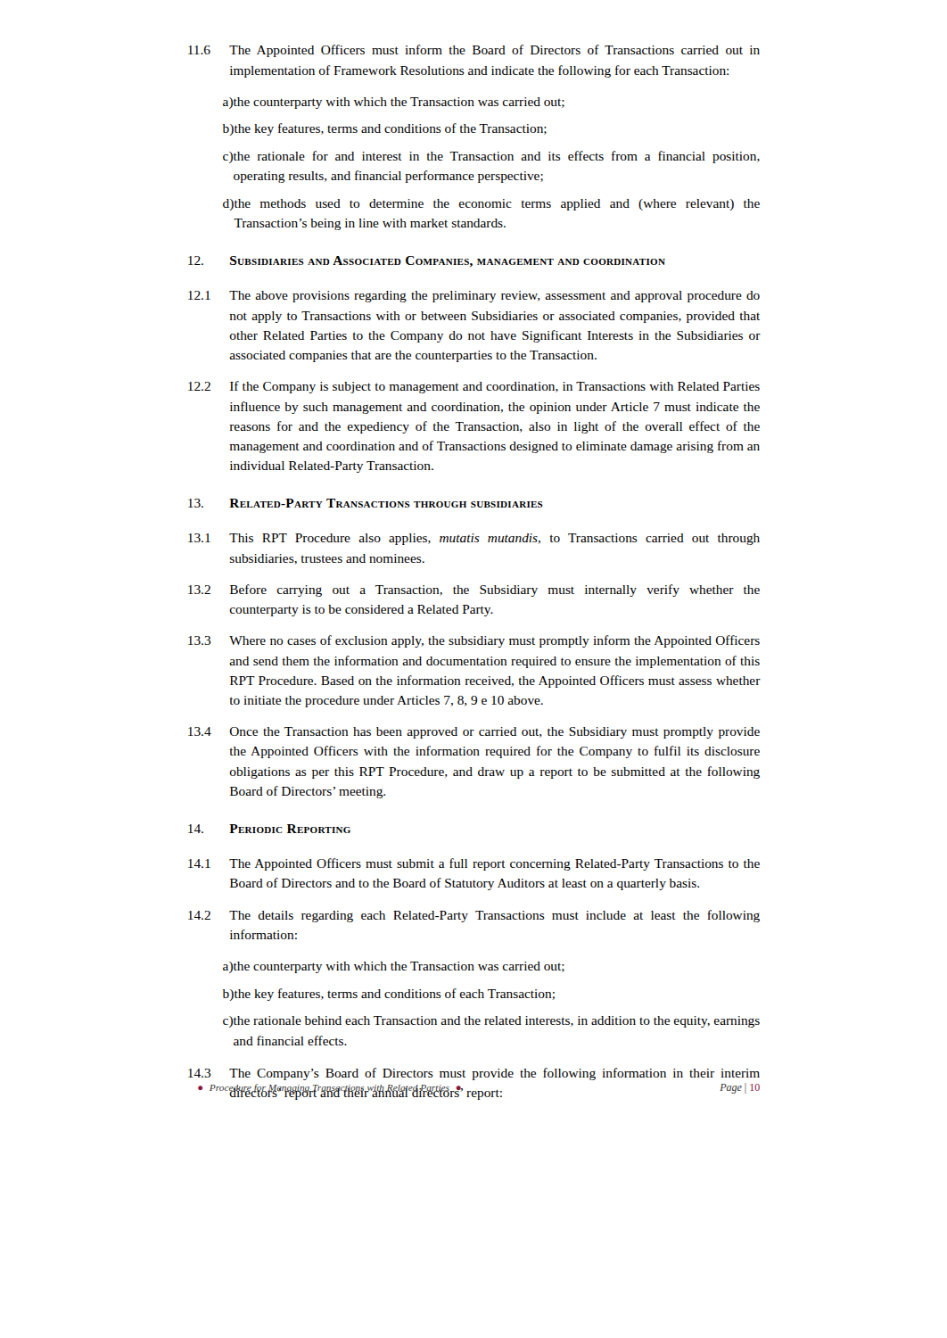11.6
The Appointed Officers must inform the Board of Directors of Transactions carried out in implementation of Framework Resolutions and indicate the following for each Transaction:
a) the counterparty with which the Transaction was carried out;
b) the key features, terms and conditions of the Transaction;
c) the rationale for and interest in the Transaction and its effects from a financial position, operating results, and financial performance perspective;
d) the methods used to determine the economic terms applied and (where relevant) the Transaction’s being in line with market standards.
12.
Subsidiaries and Associated Companies, management and coordination
12.1
The above provisions regarding the preliminary review, assessment and approval procedure do not apply to Transactions with or between Subsidiaries or associated companies, provided that other Related Parties to the Company do not have Significant Interests in the Subsidiaries or associated companies that are the counterparties to the Transaction.
12.2
If the Company is subject to management and coordination, in Transactions with Related Parties influence by such management and coordination, the opinion under Article 7 must indicate the reasons for and the expediency of the Transaction, also in light of the overall effect of the management and coordination and of Transactions designed to eliminate damage arising from an individual Related-Party Transaction.
13.
Related-Party Transactions through subsidiaries
13.1
This RPT Procedure also applies, mutatis mutandis, to Transactions carried out through subsidiaries, trustees and nominees.
13.2
Before carrying out a Transaction, the Subsidiary must internally verify whether the counterparty is to be considered a Related Party.
13.3
Where no cases of exclusion apply, the subsidiary must promptly inform the Appointed Officers and send them the information and documentation required to ensure the implementation of this RPT Procedure. Based on the information received, the Appointed Officers must assess whether to initiate the procedure under Articles 7, 8, 9 e 10 above.
13.4
Once the Transaction has been approved or carried out, the Subsidiary must promptly provide the Appointed Officers with the information required for the Company to fulfil its disclosure obligations as per this RPT Procedure, and draw up a report to be submitted at the following Board of Directors’ meeting.
14.
Periodic Reporting
14.1
The Appointed Officers must submit a full report concerning Related-Party Transactions to the Board of Directors and to the Board of Statutory Auditors at least on a quarterly basis.
14.2
The details regarding each Related-Party Transactions must include at least the following information:
a) the counterparty with which the Transaction was carried out;
b) the key features, terms and conditions of each Transaction;
c) the rationale behind each Transaction and the related interests, in addition to the equity, earnings and financial effects.
14.3
The Company’s Board of Directors must provide the following information in their interim directors’ report and their annual directors’ report:
● Procedure for Managing Transactions with Related Parties ●
Page | 10